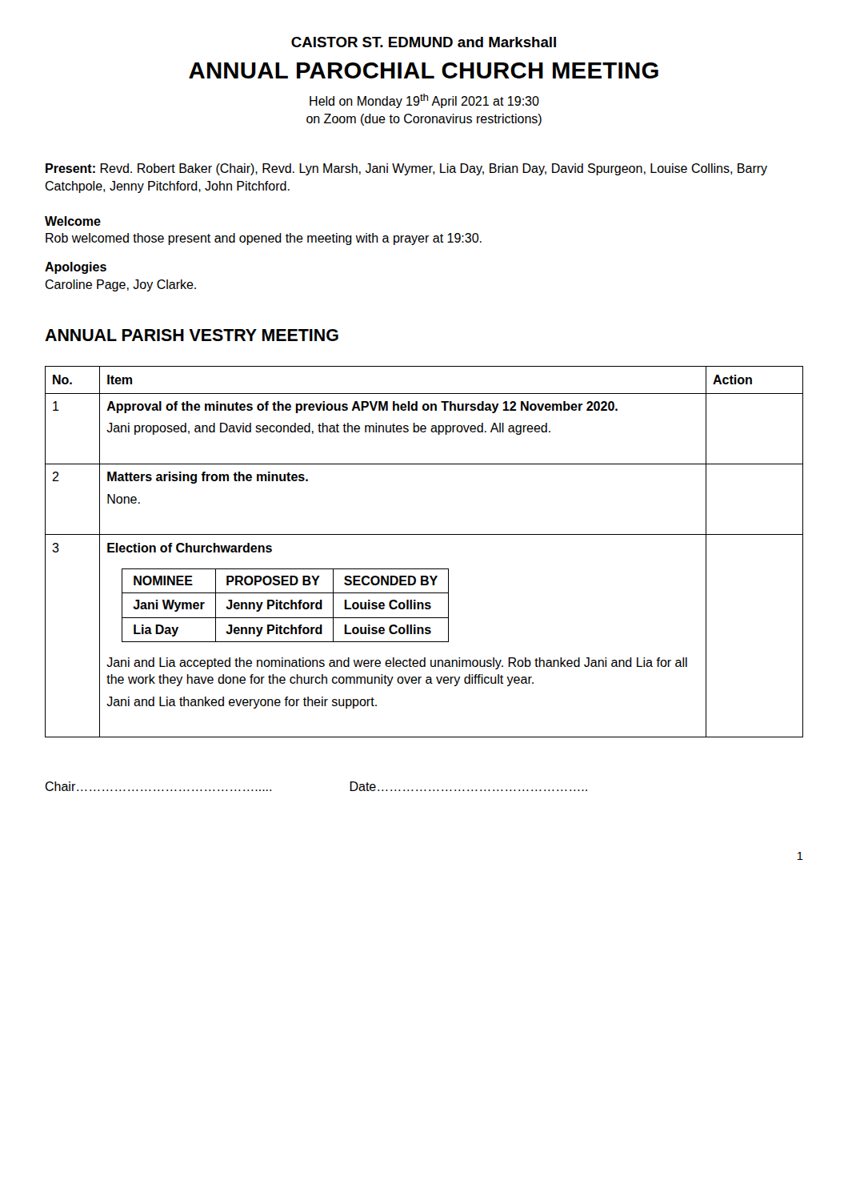CAISTOR ST. EDMUND and Markshall
ANNUAL PAROCHIAL CHURCH MEETING
Held on Monday 19th April 2021 at 19:30
on Zoom (due to Coronavirus restrictions)
Present: Revd. Robert Baker (Chair), Revd. Lyn Marsh, Jani Wymer, Lia Day, Brian Day, David Spurgeon, Louise Collins, Barry Catchpole, Jenny Pitchford, John Pitchford.
Welcome
Rob welcomed those present and opened the meeting with a prayer at 19:30.
Apologies
Caroline Page, Joy Clarke.
ANNUAL PARISH VESTRY MEETING
| No. | Item | Action |
| --- | --- | --- |
| 1 | Approval of the minutes of the previous APVM held on Thursday 12 November 2020. Jani proposed, and David seconded, that the minutes be approved. All agreed. | |
| 2 | Matters arising from the minutes. None. | |
| 3 | Election of Churchwardens / NOMINEE / PROPOSED BY / SECONDED BY / / --- / --- / --- / / Jani Wymer / Jenny Pitchford / Louise Collins / / Lia Day / Jenny Pitchford / Louise Collins / Jani and Lia accepted the nominations and were elected unanimously. Rob thanked Jani and Lia for all the work they have done for the church community over a very difficult year. Jani and Lia thanked everyone for their support. | |
Chair……………………………………..... Date…………………………………………..
1